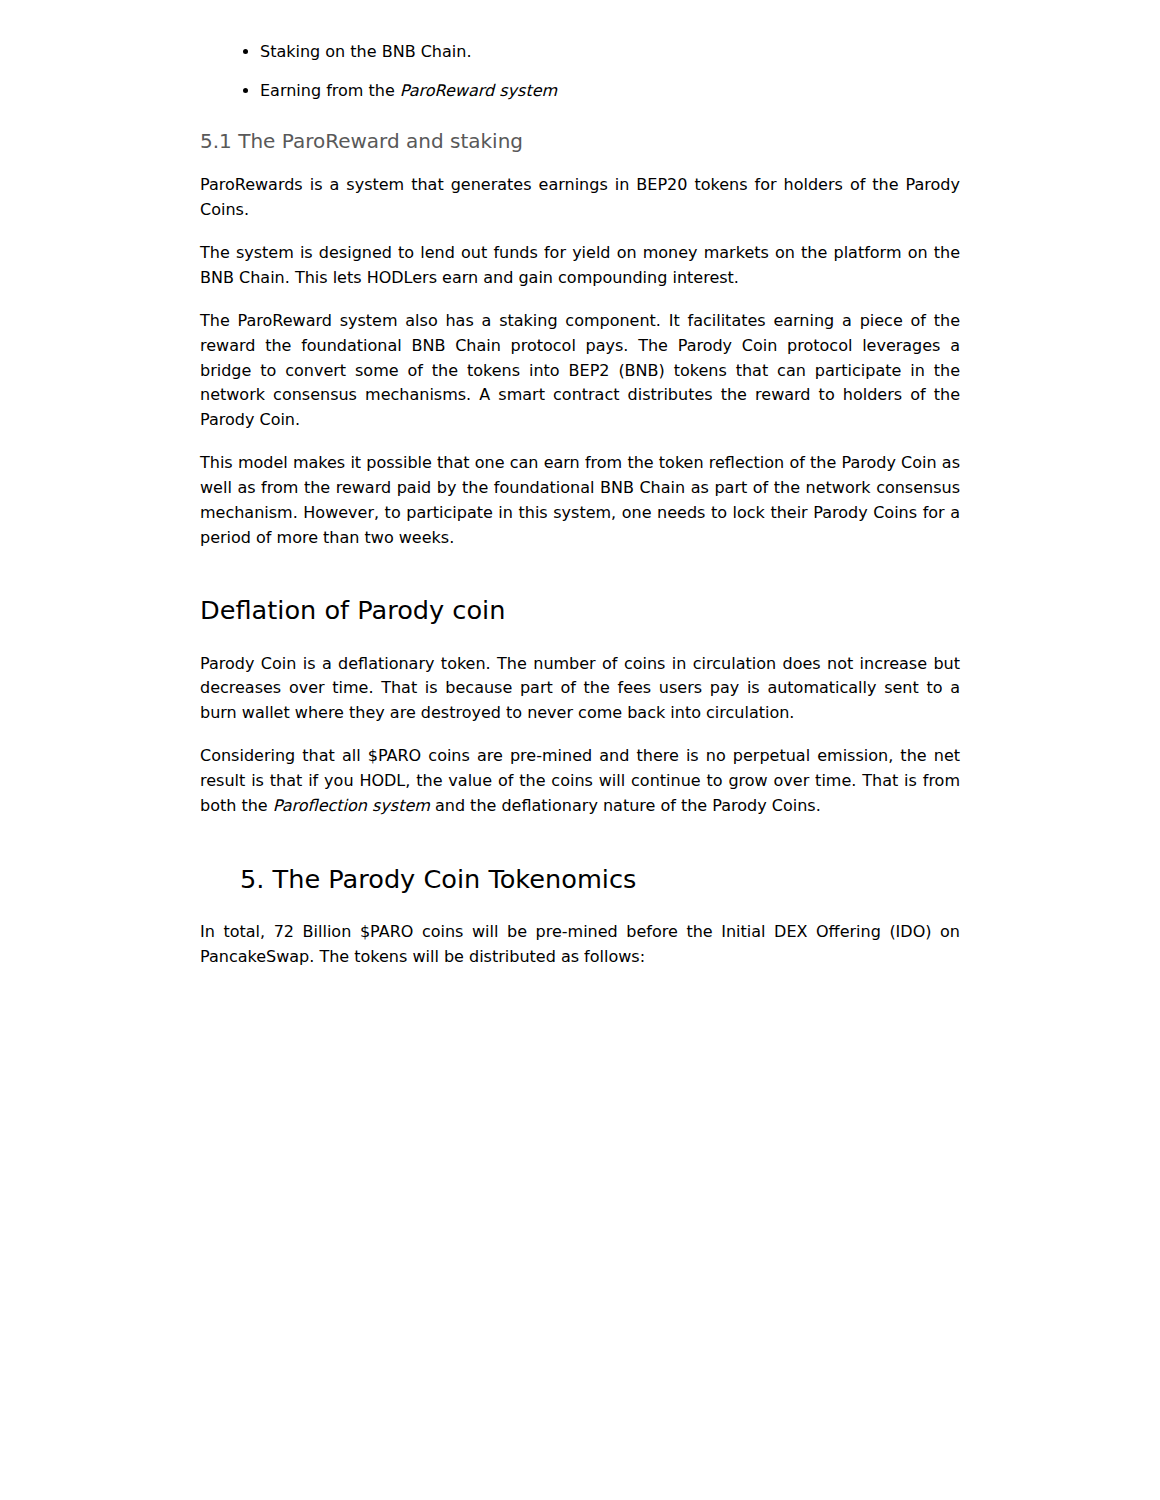Staking on the BNB Chain.
Earning from the ParoReward system
5.1 The ParoReward and staking
ParoRewards is a system that generates earnings in BEP20 tokens for holders of the Parody Coins.
The system is designed to lend out funds for yield on money markets on the platform on the BNB Chain. This lets HODLers earn and gain compounding interest.
The ParoReward system also has a staking component. It facilitates earning a piece of the reward the foundational BNB Chain protocol pays. The Parody Coin protocol leverages a bridge to convert some of the tokens into BEP2 (BNB) tokens that can participate in the network consensus mechanisms. A smart contract distributes the reward to holders of the Parody Coin.
This model makes it possible that one can earn from the token reflection of the Parody Coin as well as from the reward paid by the foundational BNB Chain as part of the network consensus mechanism. However, to participate in this system, one needs to lock their Parody Coins for a period of more than two weeks.
Deflation of Parody coin
Parody Coin is a deflationary token. The number of coins in circulation does not increase but decreases over time. That is because part of the fees users pay is automatically sent to a burn wallet where they are destroyed to never come back into circulation.
Considering that all $PARO coins are pre-mined and there is no perpetual emission, the net result is that if you HODL, the value of the coins will continue to grow over time. That is from both the Paroflection system and the deflationary nature of the Parody Coins.
5. The Parody Coin Tokenomics
In total, 72 Billion $PARO coins will be pre-mined before the Initial DEX Offering (IDO) on PancakeSwap. The tokens will be distributed as follows: